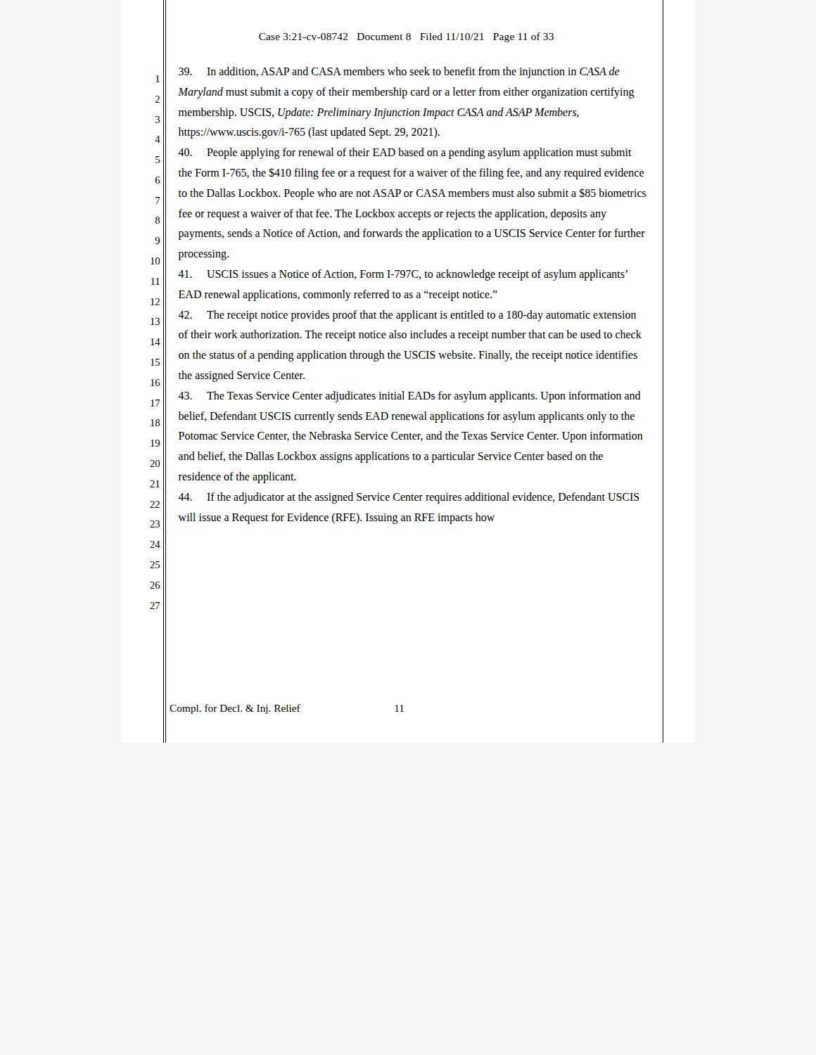Case 3:21-cv-08742 Document 8 Filed 11/10/21 Page 11 of 33
1
2
3
4
5
6
7
8
9
10
11
12
13
14
15
16
17
18
19
20
21
22
23
24
25
26
27
39. In addition, ASAP and CASA members who seek to benefit from the injunction in CASA de Maryland must submit a copy of their membership card or a letter from either organization certifying membership. USCIS, Update: Preliminary Injunction Impact CASA and ASAP Members, https://www.uscis.gov/i-765 (last updated Sept. 29, 2021).
40. People applying for renewal of their EAD based on a pending asylum application must submit the Form I-765, the $410 filing fee or a request for a waiver of the filing fee, and any required evidence to the Dallas Lockbox. People who are not ASAP or CASA members must also submit a $85 biometrics fee or request a waiver of that fee. The Lockbox accepts or rejects the application, deposits any payments, sends a Notice of Action, and forwards the application to a USCIS Service Center for further processing.
41. USCIS issues a Notice of Action, Form I-797C, to acknowledge receipt of asylum applicants’ EAD renewal applications, commonly referred to as a “receipt notice.”
42. The receipt notice provides proof that the applicant is entitled to a 180-day automatic extension of their work authorization. The receipt notice also includes a receipt number that can be used to check on the status of a pending application through the USCIS website. Finally, the receipt notice identifies the assigned Service Center.
43. The Texas Service Center adjudicates initial EADs for asylum applicants. Upon information and belief, Defendant USCIS currently sends EAD renewal applications for asylum applicants only to the Potomac Service Center, the Nebraska Service Center, and the Texas Service Center. Upon information and belief, the Dallas Lockbox assigns applications to a particular Service Center based on the residence of the applicant.
44. If the adjudicator at the assigned Service Center requires additional evidence, Defendant USCIS will issue a Request for Evidence (RFE). Issuing an RFE impacts how
Compl. for Decl. & Inj. Relief 11